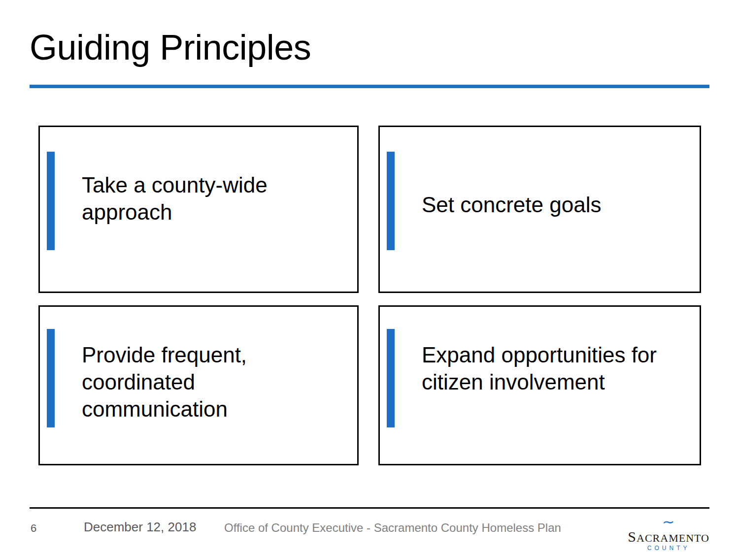Guiding Principles
Take a county-wide approach
Set concrete goals
Provide frequent, coordinated communication
Expand opportunities for citizen involvement
6
December 12, 2018
Office of County Executive - Sacramento County Homeless Plan
∼
SACRAMENTO
COUNTY